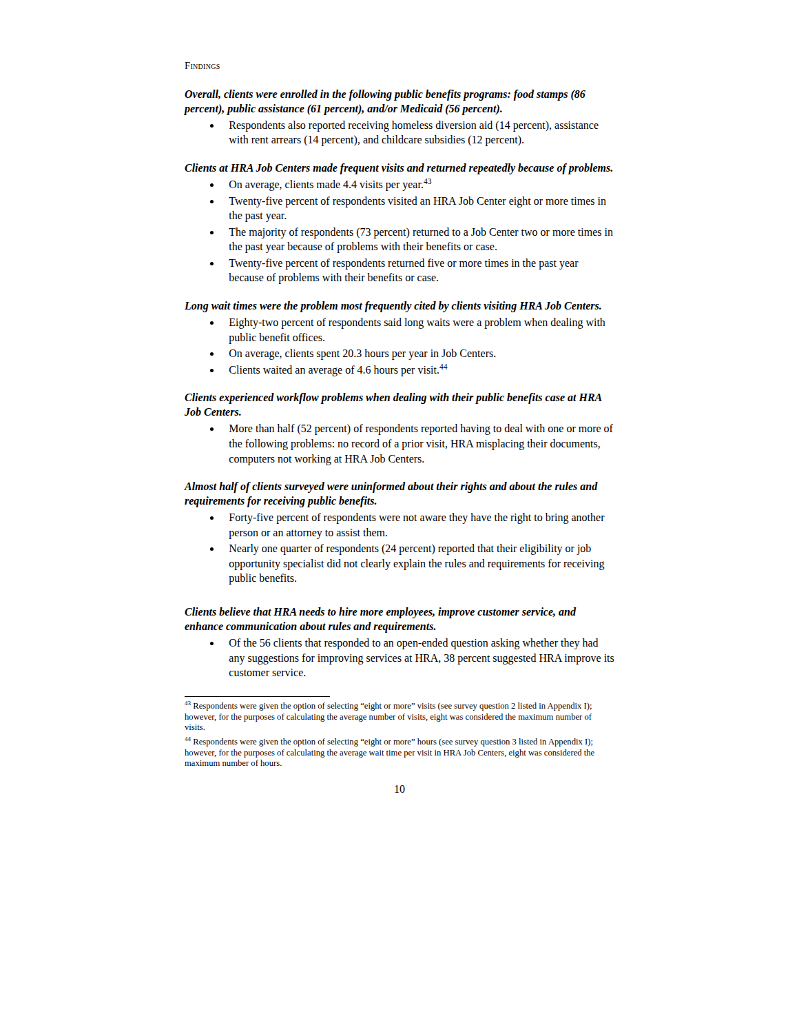Findings
Overall, clients were enrolled in the following public benefits programs: food stamps (86 percent), public assistance (61 percent), and/or Medicaid (56 percent).
Respondents also reported receiving homeless diversion aid (14 percent), assistance with rent arrears (14 percent), and childcare subsidies (12 percent).
Clients at HRA Job Centers made frequent visits and returned repeatedly because of problems.
On average, clients made 4.4 visits per year.43
Twenty-five percent of respondents visited an HRA Job Center eight or more times in the past year.
The majority of respondents (73 percent) returned to a Job Center two or more times in the past year because of problems with their benefits or case.
Twenty-five percent of respondents returned five or more times in the past year because of problems with their benefits or case.
Long wait times were the problem most frequently cited by clients visiting HRA Job Centers.
Eighty-two percent of respondents said long waits were a problem when dealing with public benefit offices.
On average, clients spent 20.3 hours per year in Job Centers.
Clients waited an average of 4.6 hours per visit.44
Clients experienced workflow problems when dealing with their public benefits case at HRA Job Centers.
More than half (52 percent) of respondents reported having to deal with one or more of the following problems: no record of a prior visit, HRA misplacing their documents, computers not working at HRA Job Centers.
Almost half of clients surveyed were uninformed about their rights and about the rules and requirements for receiving public benefits.
Forty-five percent of respondents were not aware they have the right to bring another person or an attorney to assist them.
Nearly one quarter of respondents (24 percent) reported that their eligibility or job opportunity specialist did not clearly explain the rules and requirements for receiving public benefits.
Clients believe that HRA needs to hire more employees, improve customer service, and enhance communication about rules and requirements.
Of the 56 clients that responded to an open-ended question asking whether they had any suggestions for improving services at HRA, 38 percent suggested HRA improve its customer service.
43 Respondents were given the option of selecting “eight or more” visits (see survey question 2 listed in Appendix I); however, for the purposes of calculating the average number of visits, eight was considered the maximum number of visits.
44 Respondents were given the option of selecting “eight or more” hours (see survey question 3 listed in Appendix I); however, for the purposes of calculating the average wait time per visit in HRA Job Centers, eight was considered the maximum number of hours.
10